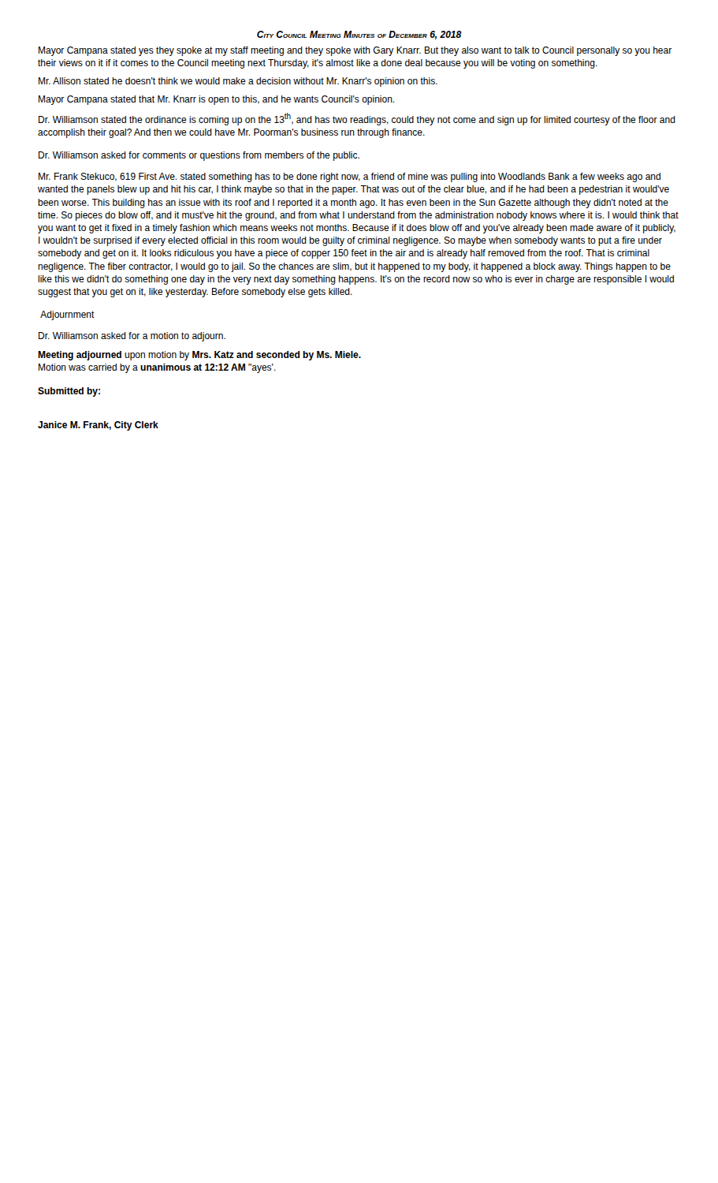City Council Meeting Minutes of December 6, 2018
Mayor Campana stated yes they spoke at my staff meeting and they spoke with Gary Knarr. But they also want to talk to Council personally so you hear their views on it if it comes to the Council meeting next Thursday, it's almost like a done deal because you will be voting on something.
Mr. Allison stated he doesn't think we would make a decision without Mr. Knarr's opinion on this.
Mayor Campana stated that Mr. Knarr is open to this, and he wants Council's opinion.
Dr. Williamson stated the ordinance is coming up on the 13th, and has two readings, could they not come and sign up for limited courtesy of the floor and accomplish their goal? And then we could have Mr. Poorman's business run through finance.
Dr. Williamson asked for comments or questions from members of the public.
Mr. Frank Stekuco, 619 First Ave. stated something has to be done right now, a friend of mine was pulling into Woodlands Bank a few weeks ago and wanted the panels blew up and hit his car, I think maybe so that in the paper. That was out of the clear blue, and if he had been a pedestrian it would've been worse. This building has an issue with its roof and I reported it a month ago. It has even been in the Sun Gazette although they didn't noted at the time. So pieces do blow off, and it must've hit the ground, and from what I understand from the administration nobody knows where it is. I would think that you want to get it fixed in a timely fashion which means weeks not months. Because if it does blow off and you've already been made aware of it publicly, I wouldn't be surprised if every elected official in this room would be guilty of criminal negligence. So maybe when somebody wants to put a fire under somebody and get on it. It looks ridiculous you have a piece of copper 150 feet in the air and is already half removed from the roof. That is criminal negligence. The fiber contractor, I would go to jail. So the chances are slim, but it happened to my body, it happened a block away. Things happen to be like this we didn't do something one day in the very next day something happens. It's on the record now so who is ever in charge are responsible I would suggest that you get on it, like yesterday. Before somebody else gets killed.
Adjournment
Dr. Williamson asked for a motion to adjourn.
Meeting adjourned upon motion by Mrs. Katz and seconded by Ms. Miele.
Motion was carried by a unanimous at 12:12 AM "ayes'.
Submitted by:
Janice M. Frank, City Clerk